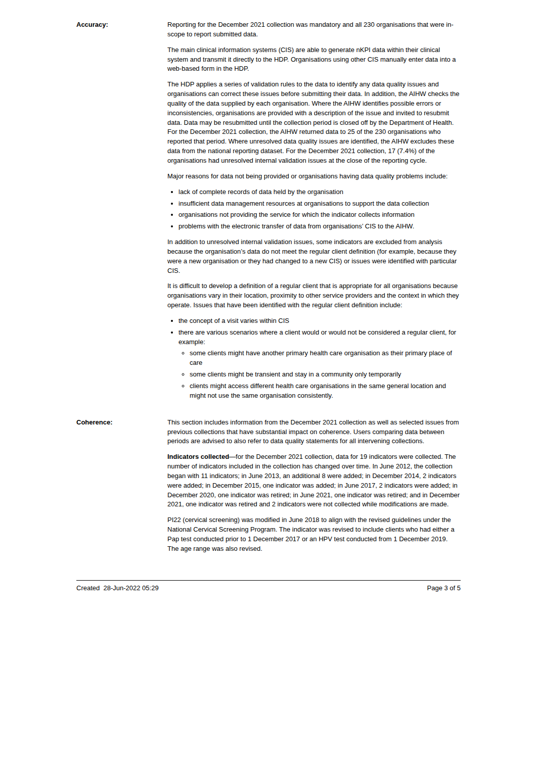Accuracy:
Reporting for the December 2021 collection was mandatory and all 230 organisations that were in-scope to report submitted data.
The main clinical information systems (CIS) are able to generate nKPI data within their clinical system and transmit it directly to the HDP. Organisations using other CIS manually enter data into a web-based form in the HDP.
The HDP applies a series of validation rules to the data to identify any data quality issues and organisations can correct these issues before submitting their data. In addition, the AIHW checks the quality of the data supplied by each organisation. Where the AIHW identifies possible errors or inconsistencies, organisations are provided with a description of the issue and invited to resubmit data. Data may be resubmitted until the collection period is closed off by the Department of Health. For the December 2021 collection, the AIHW returned data to 25 of the 230 organisations who reported that period. Where unresolved data quality issues are identified, the AIHW excludes these data from the national reporting dataset. For the December 2021 collection, 17 (7.4%) of the organisations had unresolved internal validation issues at the close of the reporting cycle.
Major reasons for data not being provided or organisations having data quality problems include:
lack of complete records of data held by the organisation
insufficient data management resources at organisations to support the data collection
organisations not providing the service for which the indicator collects information
problems with the electronic transfer of data from organisations’ CIS to the AIHW.
In addition to unresolved internal validation issues, some indicators are excluded from analysis because the organisation’s data do not meet the regular client definition (for example, because they were a new organisation or they had changed to a new CIS) or issues were identified with particular CIS.
It is difficult to develop a definition of a regular client that is appropriate for all organisations because organisations vary in their location, proximity to other service providers and the context in which they operate. Issues that have been identified with the regular client definition include:
the concept of a visit varies within CIS
there are various scenarios where a client would or would not be considered a regular client, for example:
some clients might have another primary health care organisation as their primary place of care
some clients might be transient and stay in a community only temporarily
clients might access different health care organisations in the same general location and might not use the same organisation consistently.
Coherence:
This section includes information from the December 2021 collection as well as selected issues from previous collections that have substantial impact on coherence. Users comparing data between periods are advised to also refer to data quality statements for all intervening collections.
Indicators collected—for the December 2021 collection, data for 19 indicators were collected. The number of indicators included in the collection has changed over time. In June 2012, the collection began with 11 indicators; in June 2013, an additional 8 were added; in December 2014, 2 indicators were added; in December 2015, one indicator was added; in June 2017, 2 indicators were added; in December 2020, one indicator was retired; in June 2021, one indicator was retired; and in December 2021, one indicator was retired and 2 indicators were not collected while modifications are made.
PI22 (cervical screening) was modified in June 2018 to align with the revised guidelines under the National Cervical Screening Program. The indicator was revised to include clients who had either a Pap test conducted prior to 1 December 2017 or an HPV test conducted from 1 December 2019. The age range was also revised.
Created 28-Jun-2022 05:29
Page 3 of 5